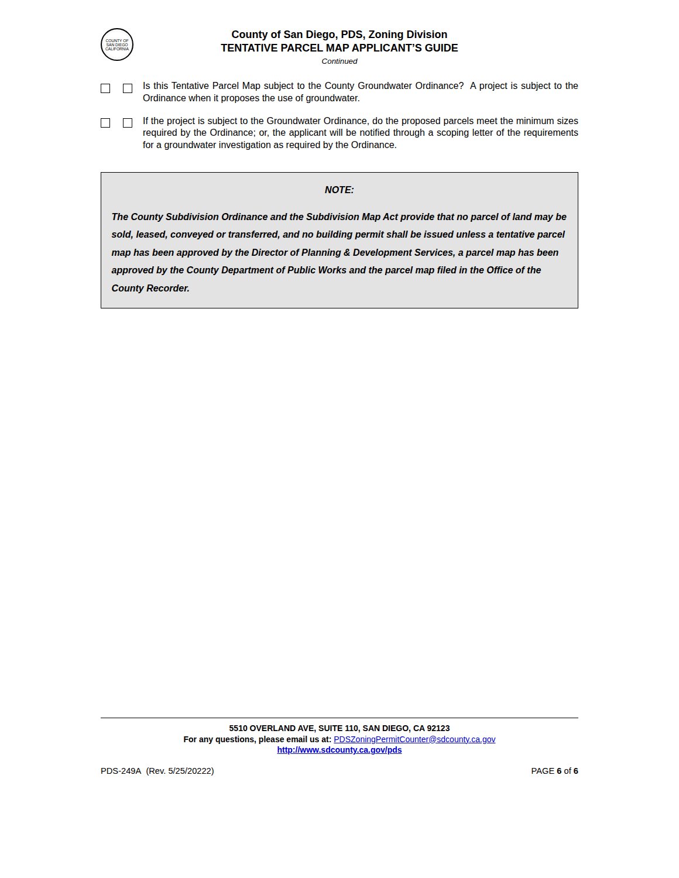COUNTY OF SAN DIEGO
CALIFORNIA
County of San Diego, PDS, Zoning Division
TENTATIVE PARCEL MAP APPLICANT’S GUIDE
Continued
Is this Tentative Parcel Map subject to the County Groundwater Ordinance? A project is subject to the Ordinance when it proposes the use of groundwater.
If the project is subject to the Groundwater Ordinance, do the proposed parcels meet the minimum sizes required by the Ordinance; or, the applicant will be notified through a scoping letter of the requirements for a groundwater investigation as required by the Ordinance.
NOTE:
The County Subdivision Ordinance and the Subdivision Map Act provide that no parcel of land may be sold, leased, conveyed or transferred, and no building permit shall be issued unless a tentative parcel map has been approved by the Director of Planning & Development Services, a parcel map has been approved by the County Department of Public Works and the parcel map filed in the Office of the County Recorder.
5510 OVERLAND AVE, SUITE 110, SAN DIEGO, CA 92123
For any questions, please email us at: PDSZoningPermitCounter@sdcounty.ca.gov
http://www.sdcounty.ca.gov/pds
PDS-249A (Rev. 5/25/20222)
PAGE 6 of 6